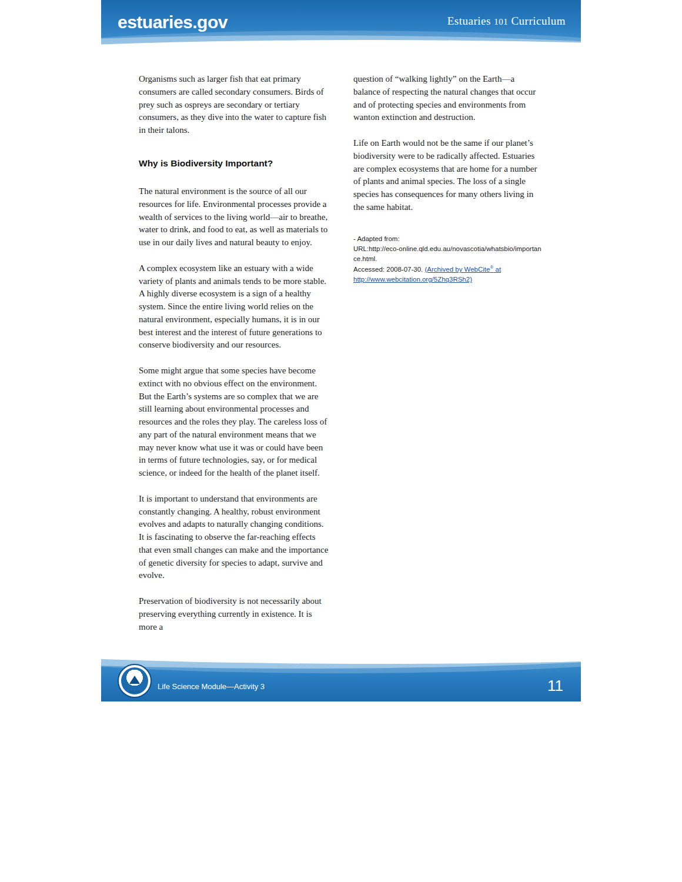estuaries. gov
Estuaries 101 Curriculum
Organisms such as larger fish that eat primary consumers are called secondary consumers. Birds of prey such as ospreys are secondary or tertiary consumers, as they dive into the water to capture fish in their talons.
Why is Biodiversity Important?
The natural environment is the source of all our resources for life. Environmental processes provide a wealth of services to the living world—air to breathe, water to drink, and food to eat, as well as materials to use in our daily lives and natural beauty to enjoy.
A complex ecosystem like an estuary with a wide variety of plants and animals tends to be more stable. A highly diverse ecosystem is a sign of a healthy system. Since the entire living world relies on the natural environment, especially humans, it is in our best interest and the interest of future generations to conserve biodiversity and our resources.
Some might argue that some species have become extinct with no obvious effect on the environment. But the Earth’s systems are so complex that we are still learning about environmental processes and resources and the roles they play. The careless loss of any part of the natural environment means that we may never know what use it was or could have been in terms of future technologies, say, or for medical science, or indeed for the health of the planet itself.
It is important to understand that environments are constantly changing. A healthy, robust environment evolves and adapts to naturally changing conditions. It is fascinating to observe the far-reaching effects that even small changes can make and the importance of genetic diversity for species to adapt, survive and evolve.
Preservation of biodiversity is not necessarily about preserving everything currently in existence. It is more a
question of “walking lightly” on the Earth—a balance of respecting the natural changes that occur and of protecting species and environments from wanton extinction and destruction.
Life on Earth would not be the same if our planet’s biodiversity were to be radically affected. Estuaries are complex ecosystems that are home for a number of plants and animal species. The loss of a single species has consequences for many others living in the same habitat.
- Adapted from:
URL:http://eco-online.qld.edu.au/novascotia/whatsbio/importance.html.
Accessed: 2008-07-30. (Archived by WebCite® at
http://www.webcitation.org/5Zhq3RSh2)
NOAA
Life Science Module—Activity 3
11